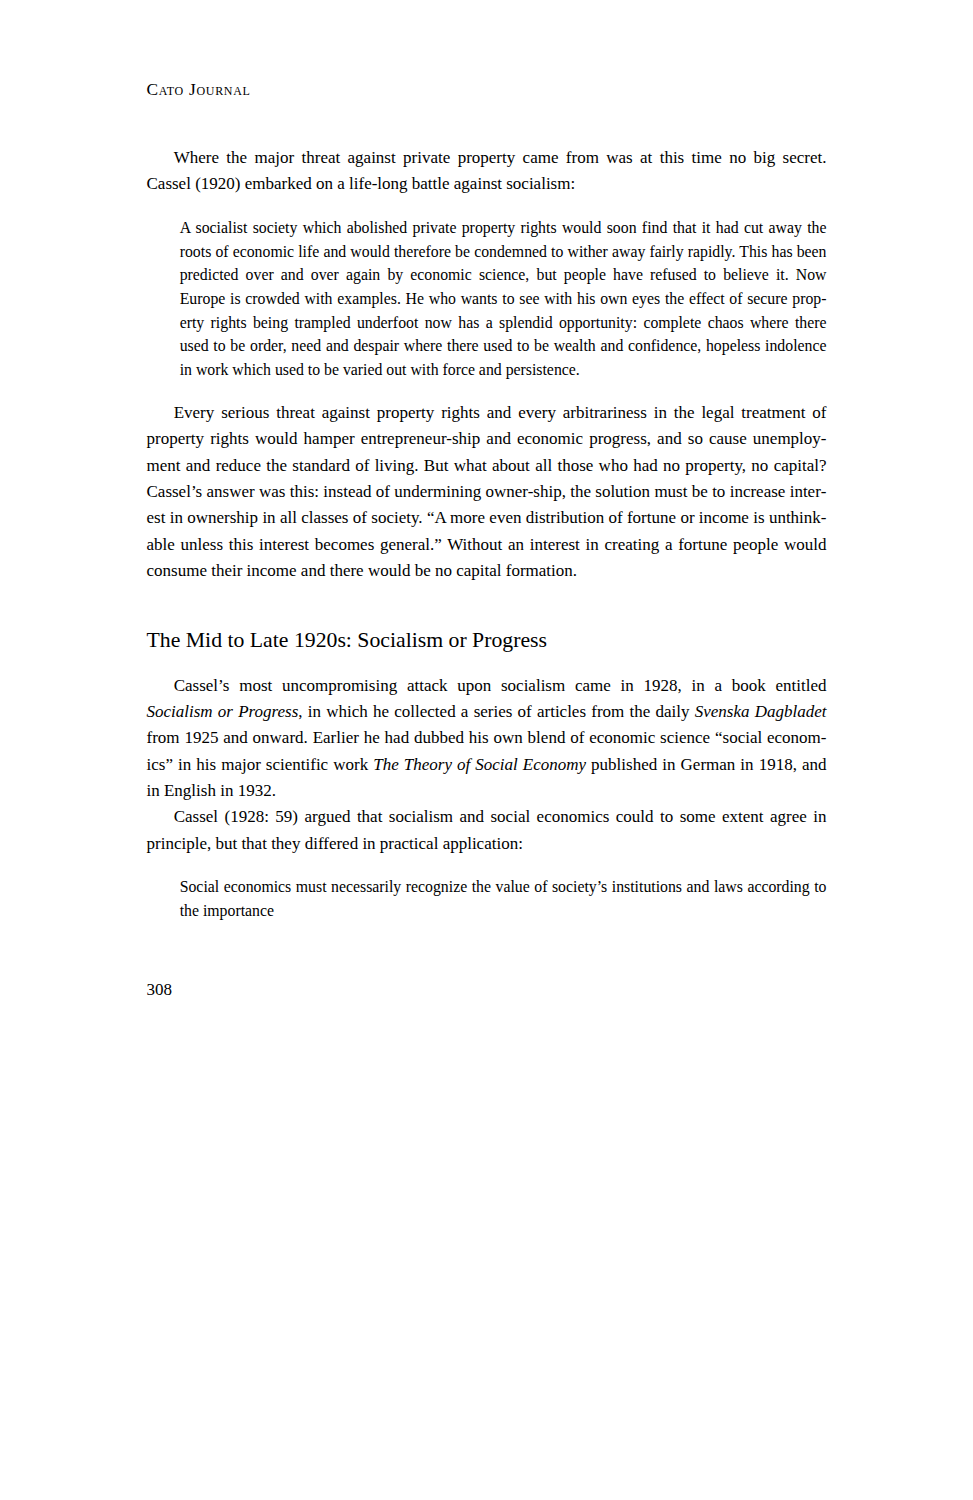Cato Journal
Where the major threat against private property came from was at this time no big secret. Cassel (1920) embarked on a life-long battle against socialism:
A socialist society which abolished private property rights would soon find that it had cut away the roots of economic life and would therefore be condemned to wither away fairly rapidly. This has been predicted over and over again by economic science, but people have refused to believe it. Now Europe is crowded with examples. He who wants to see with his own eyes the effect of secure property rights being trampled underfoot now has a splendid opportunity: complete chaos where there used to be order, need and despair where there used to be wealth and confidence, hopeless indolence in work which used to be varied out with force and persistence.
Every serious threat against property rights and every arbitrariness in the legal treatment of property rights would hamper entrepreneur-ship and economic progress, and so cause unemployment and reduce the standard of living. But what about all those who had no property, no capital? Cassel’s answer was this: instead of undermining owner-ship, the solution must be to increase interest in ownership in all classes of society. “A more even distribution of fortune or income is unthinkable unless this interest becomes general.” Without an interest in creating a fortune people would consume their income and there would be no capital formation.
The Mid to Late 1920s: Socialism or Progress
Cassel’s most uncompromising attack upon socialism came in 1928, in a book entitled Socialism or Progress, in which he collected a series of articles from the daily Svenska Dagbladet from 1925 and onward. Earlier he had dubbed his own blend of economic science “social economics” in his major scientific work The Theory of Social Economy published in German in 1918, and in English in 1932.
Cassel (1928: 59) argued that socialism and social economics could to some extent agree in principle, but that they differed in practical application:
Social economics must necessarily recognize the value of society’s institutions and laws according to the importance
308